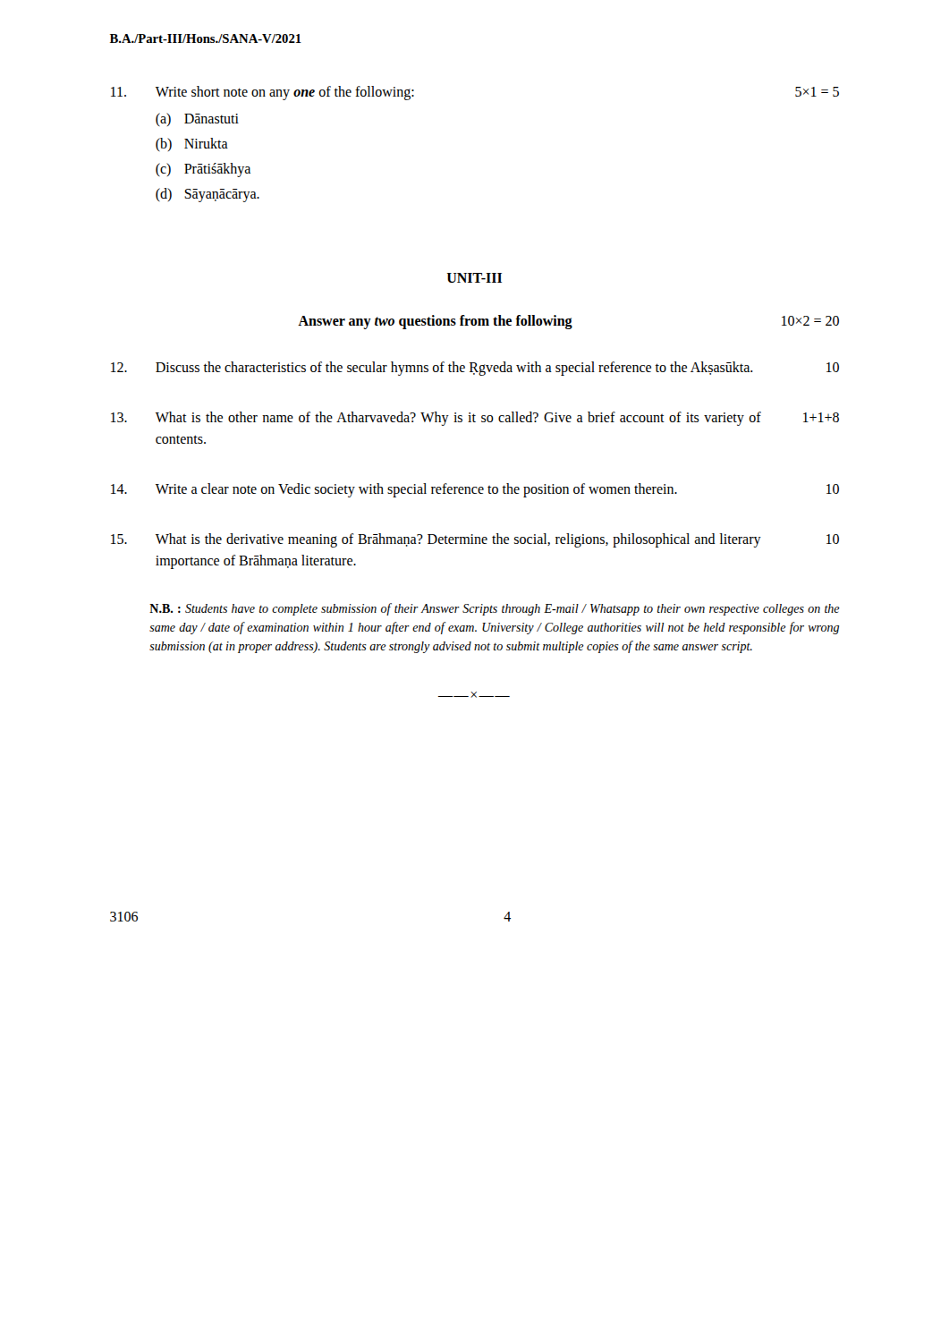B.A./Part-III/Hons./SANA-V/2021
11.
Write short note on any one of the following:
5×1 = 5
(a) Dānastuti
(b) Nirukta
(c) Prātiśākhya
(d) Sāyaṇācārya.
UNIT-III
Answer any two questions from the following
10×2 = 20
12.
Discuss the characteristics of the secular hymns of the Ṛgveda with a special reference to the Akṣasūkta.
10
13.
What is the other name of the Atharvaveda? Why is it so called? Give a brief account of its variety of contents.
1+1+8
14.
Write a clear note on Vedic society with special reference to the position of women therein.
10
15.
What is the derivative meaning of Brāhmaṇa? Determine the social, religions, philosophical and literary importance of Brāhmaṇa literature.
10
N.B. : Students have to complete submission of their Answer Scripts through E-mail / Whatsapp to their own respective colleges on the same day / date of examination within 1 hour after end of exam. University / College authorities will not be held responsible for wrong submission (at in proper address). Students are strongly advised not to submit multiple copies of the same answer script.
——×——
3106
4